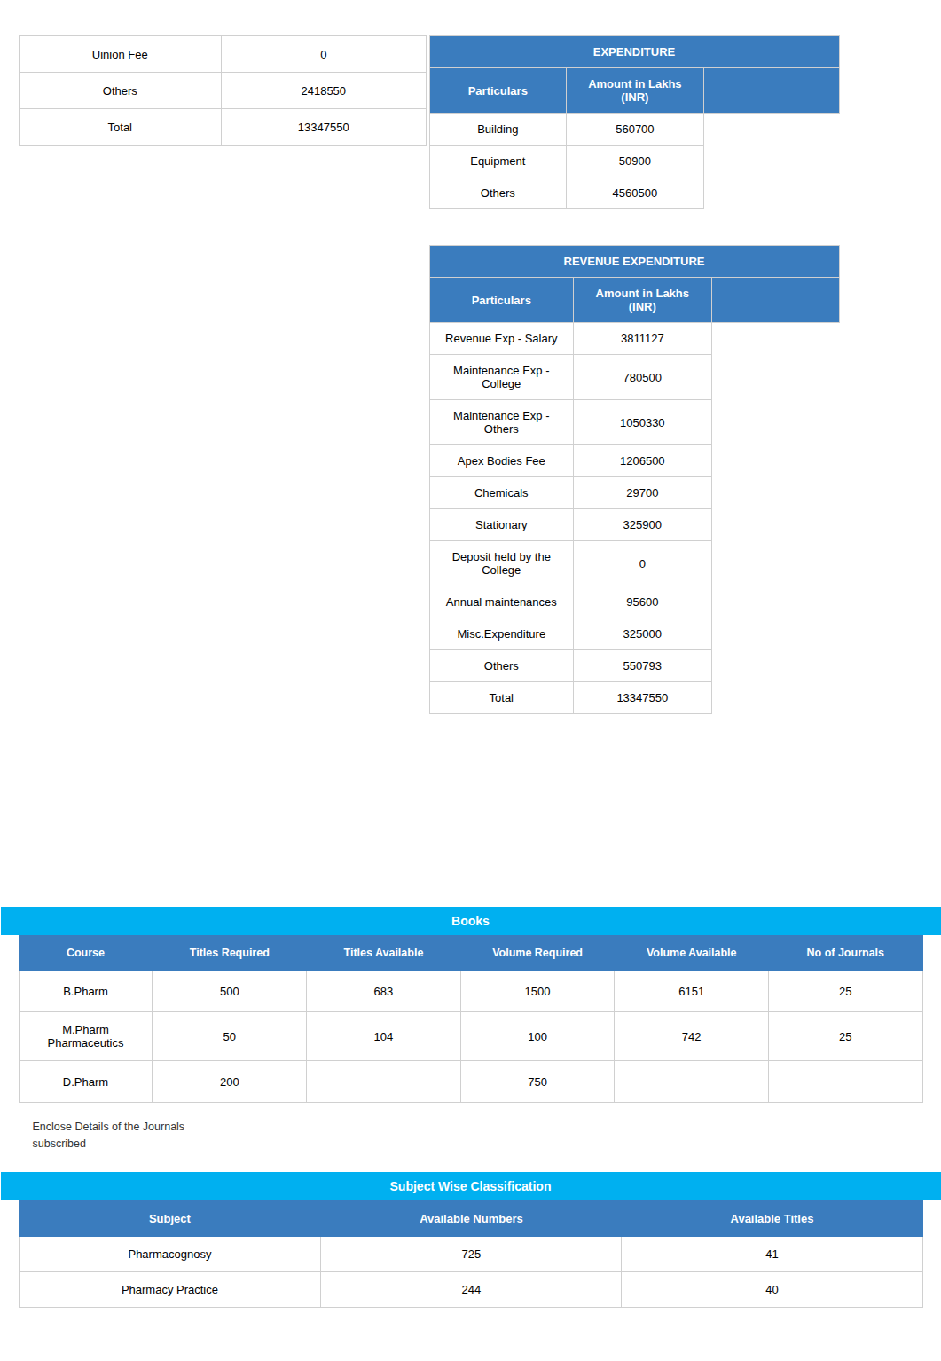| Uinion Fee | 0 |
| Others | 2418550 |
| Total | 13347550 |
| EXPENDITURE |
| --- |
| Particulars | Amount in Lakhs (INR) | |
| Building | 560700 | |
| Equipment | 50900 | |
| Others | 4560500 | |
| REVENUE EXPENDITURE |
| --- |
| Particulars | Amount in Lakhs (INR) | |
| Revenue Exp - Salary | 3811127 | |
| Maintenance Exp - College | 780500 | |
| Maintenance Exp - Others | 1050330 | |
| Apex Bodies Fee | 1206500 | |
| Chemicals | 29700 | |
| Stationary | 325900 | |
| Deposit held by the College | 0 | |
| Annual maintenances | 95600 | |
| Misc.Expenditure | 325000 | |
| Others | 550793 | |
| Total | 13347550 | |
Books
| Course | Titles Required | Titles Available | Volume Required | Volume Available | No of Journals |
| --- | --- | --- | --- | --- | --- |
| B.Pharm | 500 | 683 | 1500 | 6151 | 25 |
| M.Pharm Pharmaceutics | 50 | 104 | 100 | 742 | 25 |
| D.Pharm | 200 | | 750 | | |
Enclose Details of the Journals
subscribed
Subject Wise Classification
| Subject | Available Numbers | Available Titles |
| --- | --- | --- |
| Pharmacognosy | 725 | 41 |
| Pharmacy Practice | 244 | 40 |